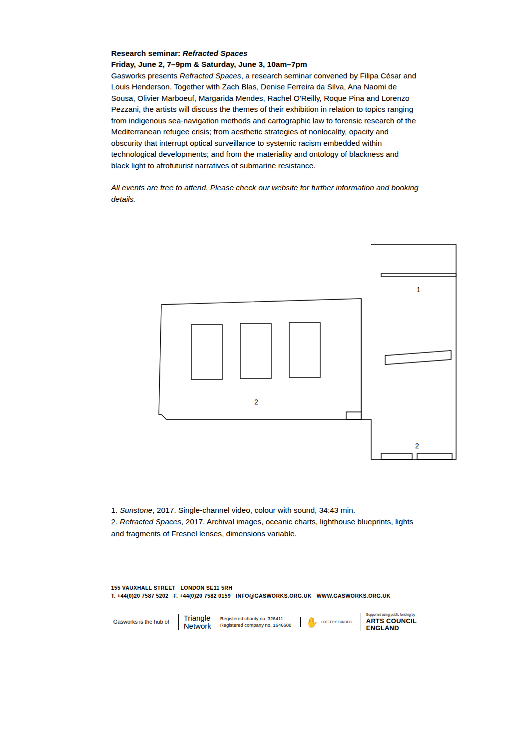Research seminar: Refracted Spaces
Friday, June 2, 7–9pm & Saturday, June 3, 10am–7pm
Gasworks presents Refracted Spaces, a research seminar convened by Filipa César and Louis Henderson. Together with Zach Blas, Denise Ferreira da Silva, Ana Naomi de Sousa, Olivier Marboeuf, Margarida Mendes, Rachel O'Reilly, Roque Pina and Lorenzo Pezzani, the artists will discuss the themes of their exhibition in relation to topics ranging from indigenous sea-navigation methods and cartographic law to forensic research of the Mediterranean refugee crisis; from aesthetic strategies of nonlocality, opacity and obscurity that interrupt optical surveillance to systemic racism embedded within technological developments; and from the materiality and ontology of blackness and black light to afrofuturist narratives of submarine resistance.
All events are free to attend. Please check our website for further information and booking details.
2 1 2
1. Sunstone, 2017. Single-channel video, colour with sound, 34:43 min.
2. Refracted Spaces, 2017. Archival images, oceanic charts, lighthouse blueprints, lights and fragments of Fresnel lenses, dimensions variable.
155 VAUXHALL STREET LONDON SE11 5RH
T. +44(0)20 7587 5202 F. +44(0)20 7582 0159 INFO@GASWORKS.ORG.UK WWW.GASWORKS.ORG.UK
Gasworks is the hub of
Triangle
Network
Registered charity no. 326411
Registered company no. 1646688
✋
LOTTERY FUNDED
Supported using public funding by
ARTS COUNCIL
ENGLAND